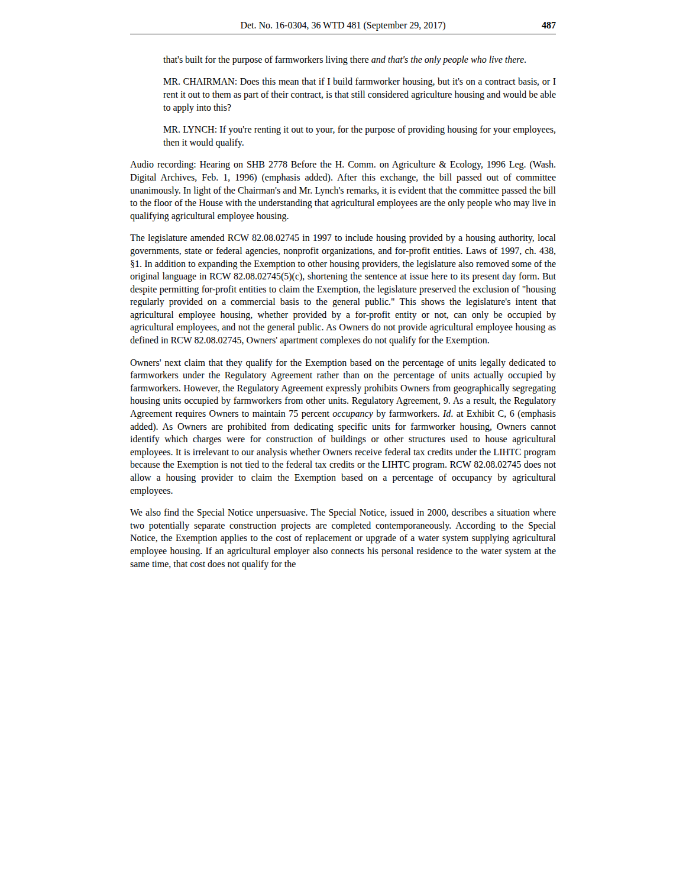Det. No. 16-0304, 36 WTD 481 (September 29, 2017) 487
that's built for the purpose of farmworkers living there and that's the only people who live there.
MR. CHAIRMAN: Does this mean that if I build farmworker housing, but it's on a contract basis, or I rent it out to them as part of their contract, is that still considered agriculture housing and would be able to apply into this?
MR. LYNCH: If you're renting it out to your, for the purpose of providing housing for your employees, then it would qualify.
Audio recording: Hearing on SHB 2778 Before the H. Comm. on Agriculture & Ecology, 1996 Leg. (Wash. Digital Archives, Feb. 1, 1996) (emphasis added). After this exchange, the bill passed out of committee unanimously. In light of the Chairman's and Mr. Lynch's remarks, it is evident that the committee passed the bill to the floor of the House with the understanding that agricultural employees are the only people who may live in qualifying agricultural employee housing.
The legislature amended RCW 82.08.02745 in 1997 to include housing provided by a housing authority, local governments, state or federal agencies, nonprofit organizations, and for-profit entities. Laws of 1997, ch. 438, §1. In addition to expanding the Exemption to other housing providers, the legislature also removed some of the original language in RCW 82.08.02745(5)(c), shortening the sentence at issue here to its present day form. But despite permitting for-profit entities to claim the Exemption, the legislature preserved the exclusion of "housing regularly provided on a commercial basis to the general public." This shows the legislature's intent that agricultural employee housing, whether provided by a for-profit entity or not, can only be occupied by agricultural employees, and not the general public. As Owners do not provide agricultural employee housing as defined in RCW 82.08.02745, Owners' apartment complexes do not qualify for the Exemption.
Owners' next claim that they qualify for the Exemption based on the percentage of units legally dedicated to farmworkers under the Regulatory Agreement rather than on the percentage of units actually occupied by farmworkers. However, the Regulatory Agreement expressly prohibits Owners from geographically segregating housing units occupied by farmworkers from other units. Regulatory Agreement, 9. As a result, the Regulatory Agreement requires Owners to maintain 75 percent occupancy by farmworkers. Id. at Exhibit C, 6 (emphasis added). As Owners are prohibited from dedicating specific units for farmworker housing, Owners cannot identify which charges were for construction of buildings or other structures used to house agricultural employees. It is irrelevant to our analysis whether Owners receive federal tax credits under the LIHTC program because the Exemption is not tied to the federal tax credits or the LIHTC program. RCW 82.08.02745 does not allow a housing provider to claim the Exemption based on a percentage of occupancy by agricultural employees.
We also find the Special Notice unpersuasive. The Special Notice, issued in 2000, describes a situation where two potentially separate construction projects are completed contemporaneously. According to the Special Notice, the Exemption applies to the cost of replacement or upgrade of a water system supplying agricultural employee housing. If an agricultural employer also connects his personal residence to the water system at the same time, that cost does not qualify for the